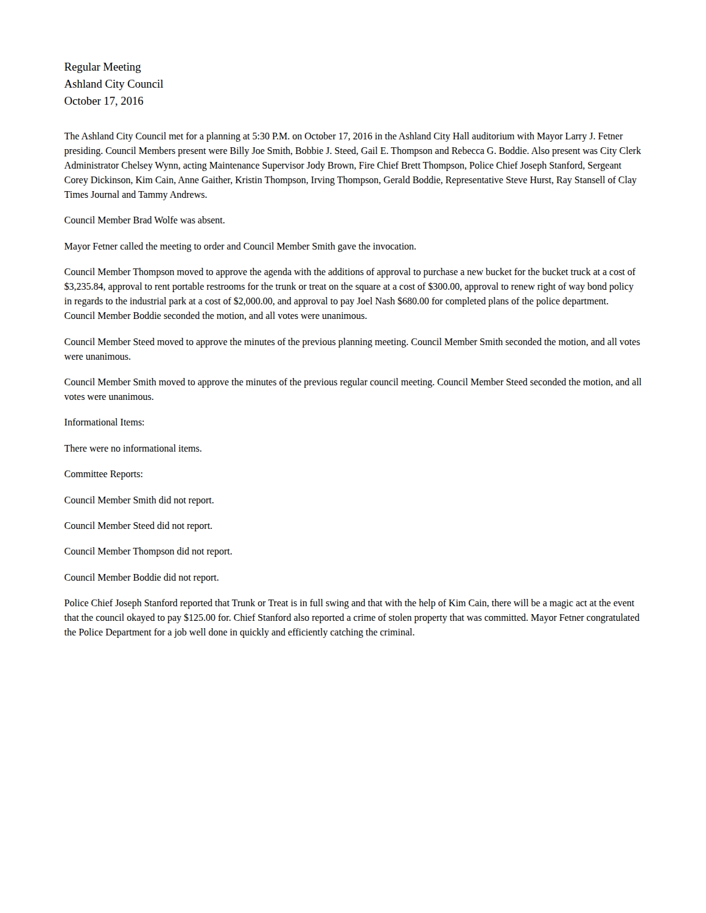Regular Meeting
Ashland City Council
October 17, 2016
The Ashland City Council met for a planning at 5:30 P.M. on October 17, 2016 in the Ashland City Hall auditorium with Mayor Larry J. Fetner presiding. Council Members present were Billy Joe Smith, Bobbie J. Steed, Gail E. Thompson and Rebecca G. Boddie. Also present was City Clerk Administrator Chelsey Wynn, acting Maintenance Supervisor Jody Brown, Fire Chief Brett Thompson, Police Chief Joseph Stanford, Sergeant Corey Dickinson, Kim Cain, Anne Gaither, Kristin Thompson, Irving Thompson, Gerald Boddie, Representative Steve Hurst, Ray Stansell of Clay Times Journal and Tammy Andrews.
Council Member Brad Wolfe was absent.
Mayor Fetner called the meeting to order and Council Member Smith gave the invocation.
Council Member Thompson moved to approve the agenda with the additions of approval to purchase a new bucket for the bucket truck at a cost of $3,235.84, approval to rent portable restrooms for the trunk or treat on the square at a cost of $300.00, approval to renew right of way bond policy in regards to the industrial park at a cost of $2,000.00, and approval to pay Joel Nash $680.00 for completed plans of the police department. Council Member Boddie seconded the motion, and all votes were unanimous.
Council Member Steed moved to approve the minutes of the previous planning meeting. Council Member Smith seconded the motion, and all votes were unanimous.
Council Member Smith moved to approve the minutes of the previous regular council meeting. Council Member Steed seconded the motion, and all votes were unanimous.
Informational Items:
There were no informational items.
Committee Reports:
Council Member Smith did not report.
Council Member Steed did not report.
Council Member Thompson did not report.
Council Member Boddie did not report.
Police Chief Joseph Stanford reported that Trunk or Treat is in full swing and that with the help of Kim Cain, there will be a magic act at the event that the council okayed to pay $125.00 for. Chief Stanford also reported a crime of stolen property that was committed. Mayor Fetner congratulated the Police Department for a job well done in quickly and efficiently catching the criminal.